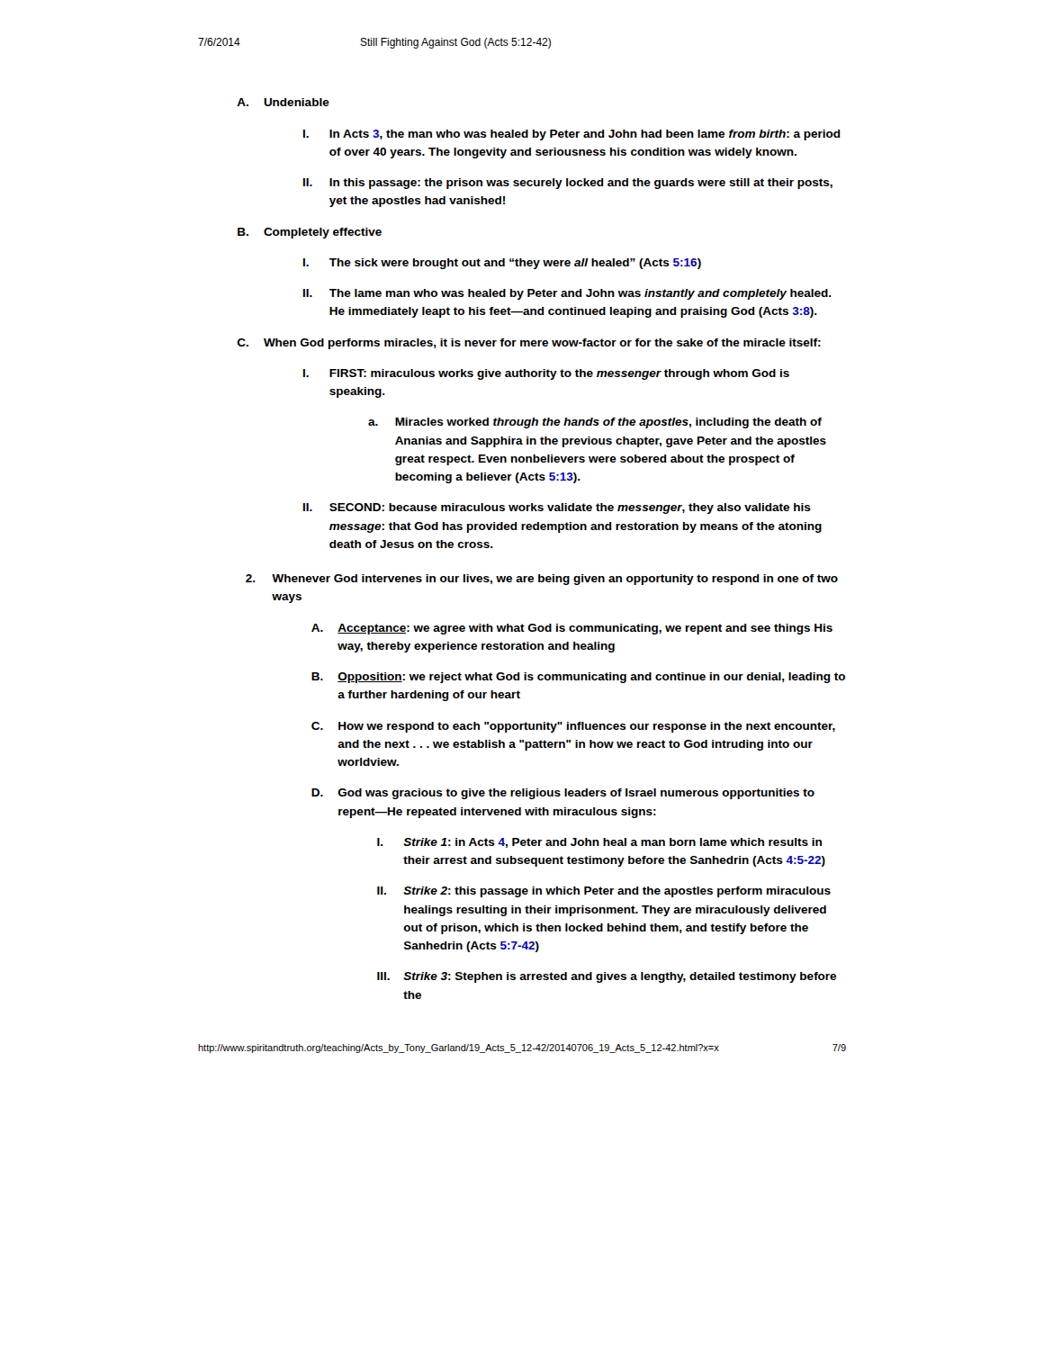7/6/2014
Still Fighting Against God (Acts 5:12-42)
A. Undeniable
I. In Acts 3, the man who was healed by Peter and John had been lame from birth: a period of over 40 years. The longevity and seriousness his condition was widely known.
II. In this passage: the prison was securely locked and the guards were still at their posts, yet the apostles had vanished!
B. Completely effective
I. The sick were brought out and “they were all healed” (Acts 5:16)
II. The lame man who was healed by Peter and John was instantly and completely healed. He immediately leapt to his feet—and continued leaping and praising God (Acts 3:8).
C. When God performs miracles, it is never for mere wow-factor or for the sake of the miracle itself:
I. FIRST: miraculous works give authority to the messenger through whom God is speaking.
a. Miracles worked through the hands of the apostles, including the death of Ananias and Sapphira in the previous chapter, gave Peter and the apostles great respect. Even nonbelievers were sobered about the prospect of becoming a believer (Acts 5:13).
II. SECOND: because miraculous works validate the messenger, they also validate his message: that God has provided redemption and restoration by means of the atoning death of Jesus on the cross.
2. Whenever God intervenes in our lives, we are being given an opportunity to respond in one of two ways
A. Acceptance: we agree with what God is communicating, we repent and see things His way, thereby experience restoration and healing
B. Opposition: we reject what God is communicating and continue in our denial, leading to a further hardening of our heart
C. How we respond to each "opportunity" influences our response in the next encounter, and the next . . . we establish a "pattern" in how we react to God intruding into our worldview.
D. God was gracious to give the religious leaders of Israel numerous opportunities to repent—He repeated intervened with miraculous signs:
I. Strike 1: in Acts 4, Peter and John heal a man born lame which results in their arrest and subsequent testimony before the Sanhedrin (Acts 4:5-22)
II. Strike 2: this passage in which Peter and the apostles perform miraculous healings resulting in their imprisonment. They are miraculously delivered out of prison, which is then locked behind them, and testify before the Sanhedrin (Acts 5:7-42)
III. Strike 3: Stephen is arrested and gives a lengthy, detailed testimony before the
http://www.spiritandtruth.org/teaching/Acts_by_Tony_Garland/19_Acts_5_12-42/20140706_19_Acts_5_12-42.html?x=x
7/9